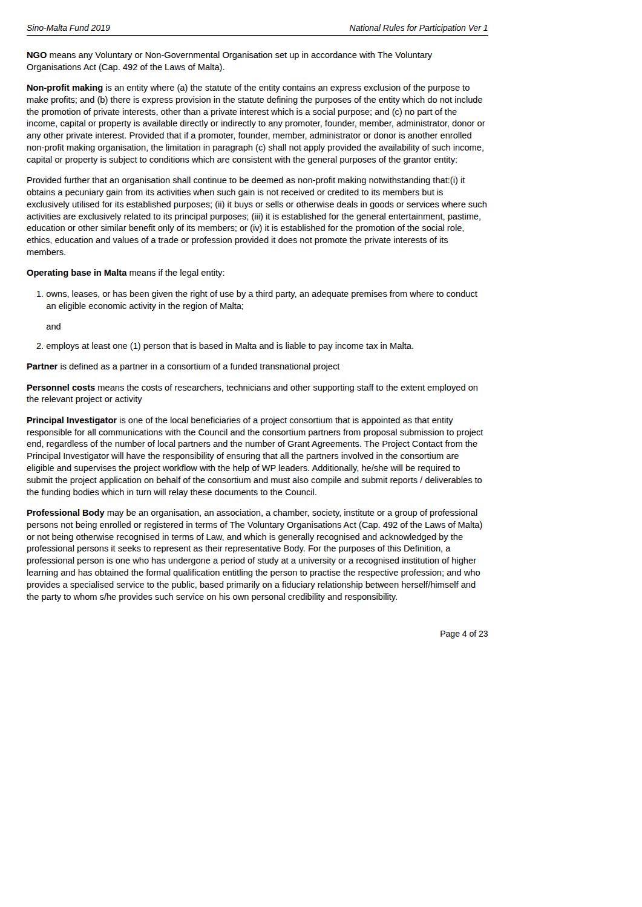Sino-Malta Fund 2019 National Rules for Participation Ver 1
NGO means any Voluntary or Non-Governmental Organisation set up in accordance with The Voluntary Organisations Act (Cap. 492 of the Laws of Malta).
Non-profit making is an entity where (a) the statute of the entity contains an express exclusion of the purpose to make profits; and (b) there is express provision in the statute defining the purposes of the entity which do not include the promotion of private interests, other than a private interest which is a social purpose; and (c) no part of the income, capital or property is available directly or indirectly to any promoter, founder, member, administrator, donor or any other private interest. Provided that if a promoter, founder, member, administrator or donor is another enrolled non-profit making organisation, the limitation in paragraph (c) shall not apply provided the availability of such income, capital or property is subject to conditions which are consistent with the general purposes of the grantor entity:
Provided further that an organisation shall continue to be deemed as non-profit making notwithstanding that:(i) it obtains a pecuniary gain from its activities when such gain is not received or credited to its members but is exclusively utilised for its established purposes; (ii) it buys or sells or otherwise deals in goods or services where such activities are exclusively related to its principal purposes; (iii) it is established for the general entertainment, pastime, education or other similar benefit only of its members; or (iv) it is established for the promotion of the social role, ethics, education and values of a trade or profession provided it does not promote the private interests of its members.
Operating base in Malta means if the legal entity:
owns, leases, or has been given the right of use by a third party, an adequate premises from where to conduct an eligible economic activity in the region of Malta;
and
employs at least one (1) person that is based in Malta and is liable to pay income tax in Malta.
Partner is defined as a partner in a consortium of a funded transnational project
Personnel costs means the costs of researchers, technicians and other supporting staff to the extent employed on the relevant project or activity
Principal Investigator is one of the local beneficiaries of a project consortium that is appointed as that entity responsible for all communications with the Council and the consortium partners from proposal submission to project end, regardless of the number of local partners and the number of Grant Agreements. The Project Contact from the Principal Investigator will have the responsibility of ensuring that all the partners involved in the consortium are eligible and supervises the project workflow with the help of WP leaders. Additionally, he/she will be required to submit the project application on behalf of the consortium and must also compile and submit reports / deliverables to the funding bodies which in turn will relay these documents to the Council.
Professional Body may be an organisation, an association, a chamber, society, institute or a group of professional persons not being enrolled or registered in terms of The Voluntary Organisations Act (Cap. 492 of the Laws of Malta) or not being otherwise recognised in terms of Law, and which is generally recognised and acknowledged by the professional persons it seeks to represent as their representative Body. For the purposes of this Definition, a professional person is one who has undergone a period of study at a university or a recognised institution of higher learning and has obtained the formal qualification entitling the person to practise the respective profession; and who provides a specialised service to the public, based primarily on a fiduciary relationship between herself/himself and the party to whom s/he provides such service on his own personal credibility and responsibility.
Page 4 of 23